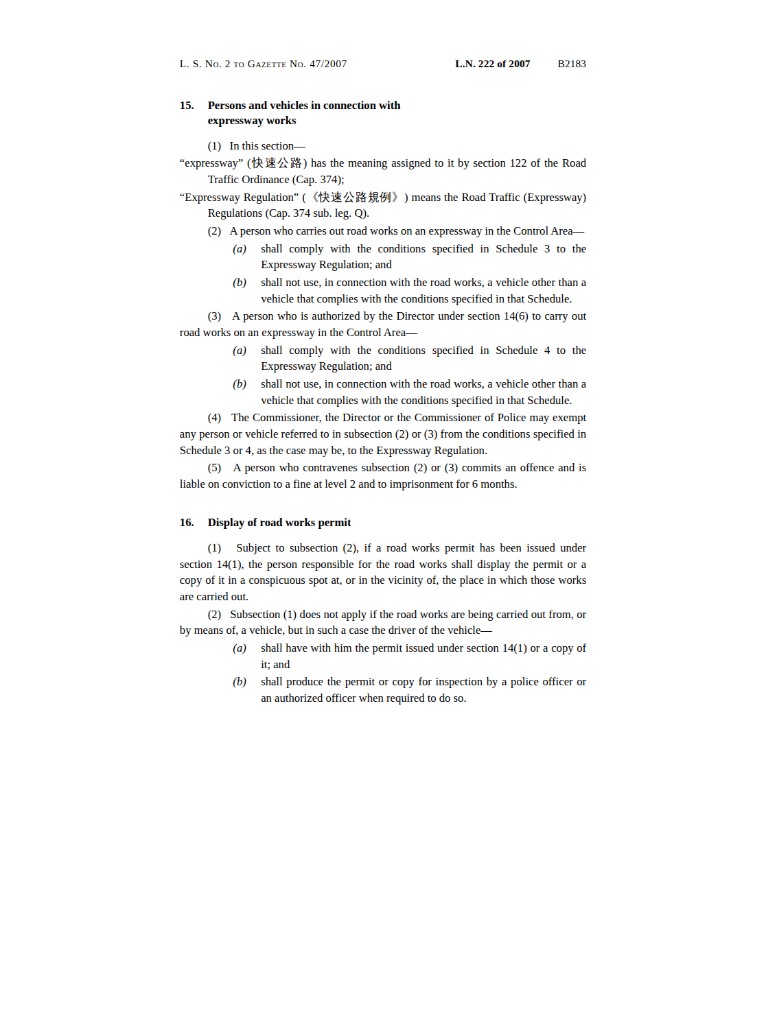L. S. No. 2 to Gazette No. 47/2007 L.N. 222 of 2007 B2183
15. Persons and vehicles in connection withexpressway works
(1) In this section—
“expressway” (快速公路) has the meaning assigned to it by section 122 of the Road Traffic Ordinance (Cap. 374);
“Expressway Regulation” (《快速公路規例》) means the Road Traffic (Expressway) Regulations (Cap. 374 sub. leg. Q).
(2) A person who carries out road works on an expressway in the Control Area—
(a) shall comply with the conditions specified in Schedule 3 to the Expressway Regulation; and
(b) shall not use, in connection with the road works, a vehicle other than a vehicle that complies with the conditions specified in that Schedule.
(3) A person who is authorized by the Director under section 14(6) to carry out road works on an expressway in the Control Area—
(a) shall comply with the conditions specified in Schedule 4 to the Expressway Regulation; and
(b) shall not use, in connection with the road works, a vehicle other than a vehicle that complies with the conditions specified in that Schedule.
(4) The Commissioner, the Director or the Commissioner of Police may exempt any person or vehicle referred to in subsection (2) or (3) from the conditions specified in Schedule 3 or 4, as the case may be, to the Expressway Regulation.
(5) A person who contravenes subsection (2) or (3) commits an offence and is liable on conviction to a fine at level 2 and to imprisonment for 6 months.
16. Display of road works permit
(1) Subject to subsection (2), if a road works permit has been issued under section 14(1), the person responsible for the road works shall display the permit or a copy of it in a conspicuous spot at, or in the vicinity of, the place in which those works are carried out.
(2) Subsection (1) does not apply if the road works are being carried out from, or by means of, a vehicle, but in such a case the driver of the vehicle—
(a) shall have with him the permit issued under section 14(1) or a copy of it; and
(b) shall produce the permit or copy for inspection by a police officer or an authorized officer when required to do so.